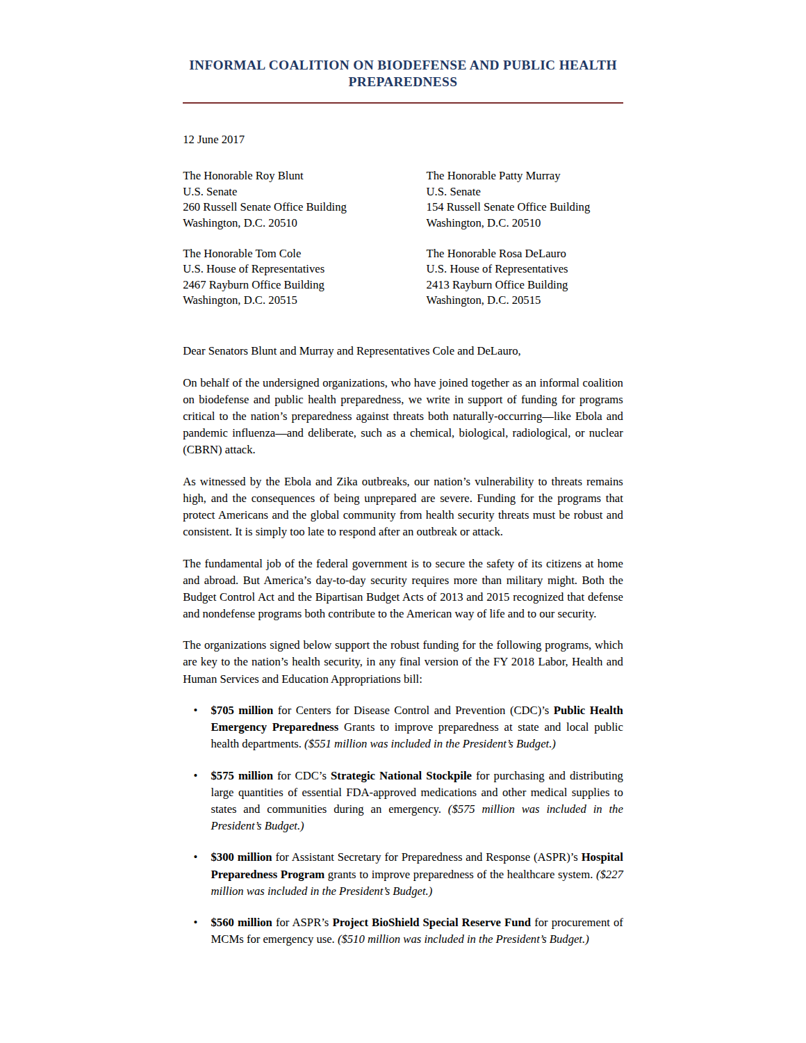INFORMAL COALITION ON BIODEFENSE AND PUBLIC HEALTH PREPAREDNESS
12 June 2017
| The Honorable Roy Blunt U.S. Senate 260 Russell Senate Office Building Washington, D.C. 20510 | The Honorable Patty Murray U.S. Senate 154 Russell Senate Office Building Washington, D.C. 20510 |
| The Honorable Tom Cole U.S. House of Representatives 2467 Rayburn Office Building Washington, D.C. 20515 | The Honorable Rosa DeLauro U.S. House of Representatives 2413 Rayburn Office Building Washington, D.C. 20515 |
Dear Senators Blunt and Murray and Representatives Cole and DeLauro,
On behalf of the undersigned organizations, who have joined together as an informal coalition on biodefense and public health preparedness, we write in support of funding for programs critical to the nation’s preparedness against threats both naturally-occurring—like Ebola and pandemic influenza—and deliberate, such as a chemical, biological, radiological, or nuclear (CBRN) attack.
As witnessed by the Ebola and Zika outbreaks, our nation’s vulnerability to threats remains high, and the consequences of being unprepared are severe. Funding for the programs that protect Americans and the global community from health security threats must be robust and consistent. It is simply too late to respond after an outbreak or attack.
The fundamental job of the federal government is to secure the safety of its citizens at home and abroad. But America’s day-to-day security requires more than military might. Both the Budget Control Act and the Bipartisan Budget Acts of 2013 and 2015 recognized that defense and nondefense programs both contribute to the American way of life and to our security.
The organizations signed below support the robust funding for the following programs, which are key to the nation’s health security, in any final version of the FY 2018 Labor, Health and Human Services and Education Appropriations bill:
$705 million for Centers for Disease Control and Prevention (CDC)’s Public Health Emergency Preparedness Grants to improve preparedness at state and local public health departments. ($551 million was included in the President’s Budget.)
$575 million for CDC’s Strategic National Stockpile for purchasing and distributing large quantities of essential FDA-approved medications and other medical supplies to states and communities during an emergency. ($575 million was included in the President’s Budget.)
$300 million for Assistant Secretary for Preparedness and Response (ASPR)’s Hospital Preparedness Program grants to improve preparedness of the healthcare system. ($227 million was included in the President’s Budget.)
$560 million for ASPR’s Project BioShield Special Reserve Fund for procurement of MCMs for emergency use. ($510 million was included in the President’s Budget.)